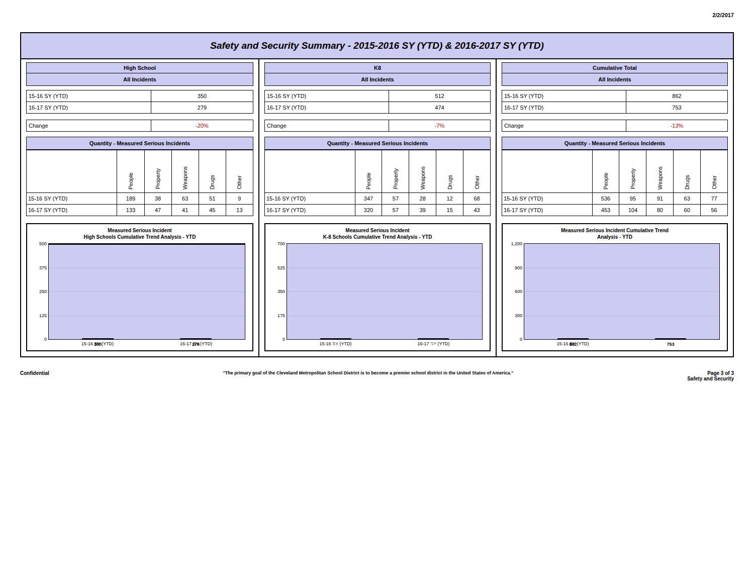2/2/2017
Safety and Security Summary - 2015-2016 SY (YTD) & 2016-2017 SY (YTD)
High School
All Incidents
| 15-16 SY (YTD) | 350 |
| 16-17 SY (YTD) | 279 |
| Change | -20% |
Quantity - Measured Serious Incidents
| | People | Property | Weapons | Drugs | Other |
| --- | --- | --- | --- | --- | --- |
| 15-16 SY (YTD) | 189 | 38 | 63 | 51 | 9 |
| 16-17 SY (YTD) | 133 | 47 | 41 | 45 | 13 |
Measured Serious Incident
High Schools Cumulative Trend Analysis - YTD
500
375
250
125
0
350
279
15-16 SY (YTD)
16-17 SY (YTD)
K8
All Incidents
| 15-16 SY (YTD) | 512 |
| 16-17 SY (YTD) | 474 |
| Change | -7% |
Quantity - Measured Serious Incidents
| | People | Property | Weapons | Drugs | Other |
| --- | --- | --- | --- | --- | --- |
| 15-16 SY (YTD) | 347 | 57 | 28 | 12 | 68 |
| 16-17 SY (YTD) | 320 | 57 | 39 | 15 | 43 |
Measured Serious Incident
K-8 Schools Cumulative Trend Analysis - YTD
700
525
350
175
0
512
474
15-16 SY (YTD)
16-17 SY (YTD)
Cumulative Total
All Incidents
| 15-16 SY (YTD) | 862 |
| 16-17 SY (YTD) | 753 |
| Change | -13% |
Quantity - Measured Serious Incidents
| | People | Property | Weapons | Drugs | Other |
| --- | --- | --- | --- | --- | --- |
| 15-16 SY (YTD) | 536 | 95 | 91 | 63 | 77 |
| 16-17 SY (YTD) | 453 | 104 | 80 | 60 | 56 |
Measured Serious Incident Cumulative Trend
Analysis - YTD
1,200
900
600
300
0
862
753
15-16 SY (YTD)
Confidential
"The primary goal of the Cleveland Metropolitan School District is to become a premier school district in the United States of America."
Page 3 of 3
Safety and Security